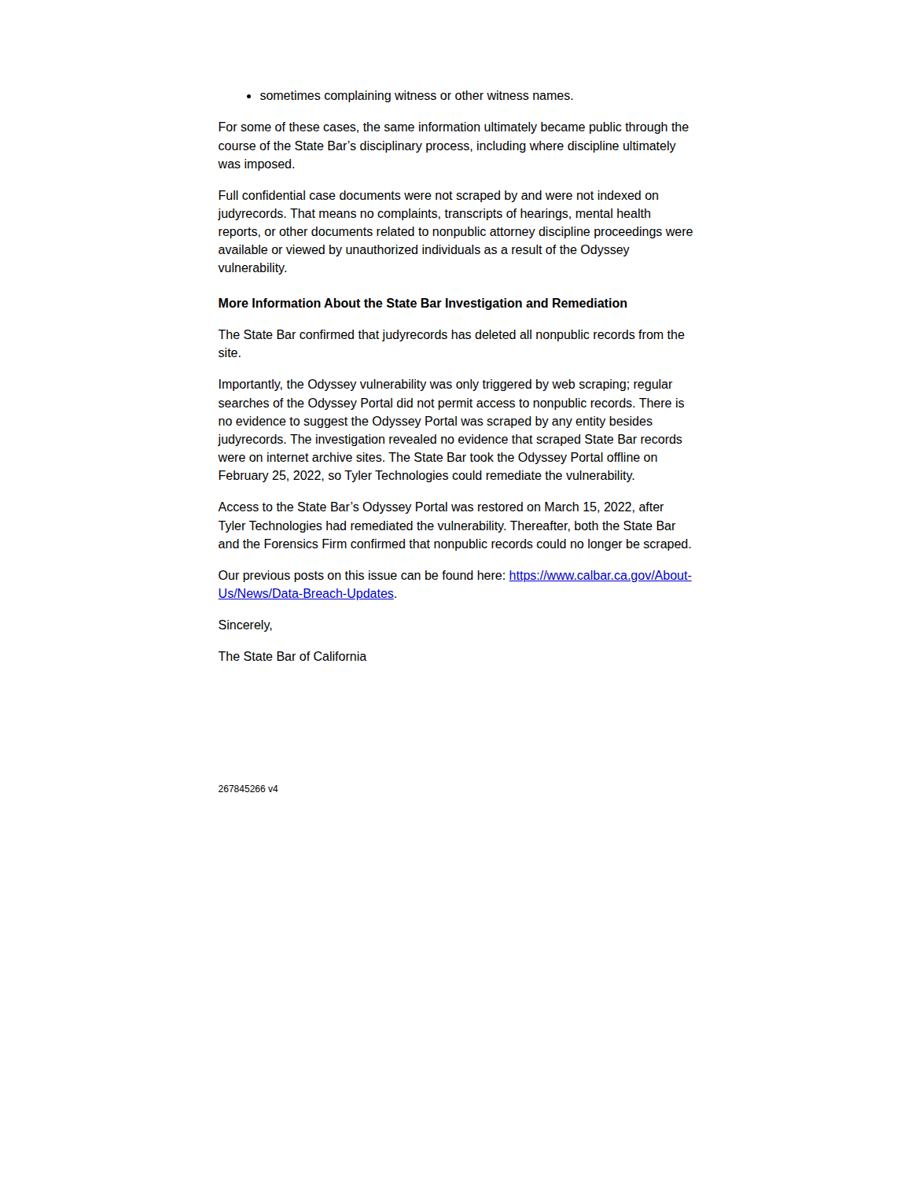sometimes complaining witness or other witness names.
For some of these cases, the same information ultimately became public through the course of the State Bar’s disciplinary process, including where discipline ultimately was imposed.
Full confidential case documents were not scraped by and were not indexed on judyrecords. That means no complaints, transcripts of hearings, mental health reports, or other documents related to nonpublic attorney discipline proceedings were available or viewed by unauthorized individuals as a result of the Odyssey vulnerability.
More Information About the State Bar Investigation and Remediation
The State Bar confirmed that judyrecords has deleted all nonpublic records from the site.
Importantly, the Odyssey vulnerability was only triggered by web scraping; regular searches of the Odyssey Portal did not permit access to nonpublic records. There is no evidence to suggest the Odyssey Portal was scraped by any entity besides judyrecords. The investigation revealed no evidence that scraped State Bar records were on internet archive sites. The State Bar took the Odyssey Portal offline on February 25, 2022, so Tyler Technologies could remediate the vulnerability.
Access to the State Bar’s Odyssey Portal was restored on March 15, 2022, after Tyler Technologies had remediated the vulnerability. Thereafter, both the State Bar and the Forensics Firm confirmed that nonpublic records could no longer be scraped.
Our previous posts on this issue can be found here: https://www.calbar.ca.gov/About-Us/News/Data-Breach-Updates.
Sincerely,
The State Bar of California
267845266 v4